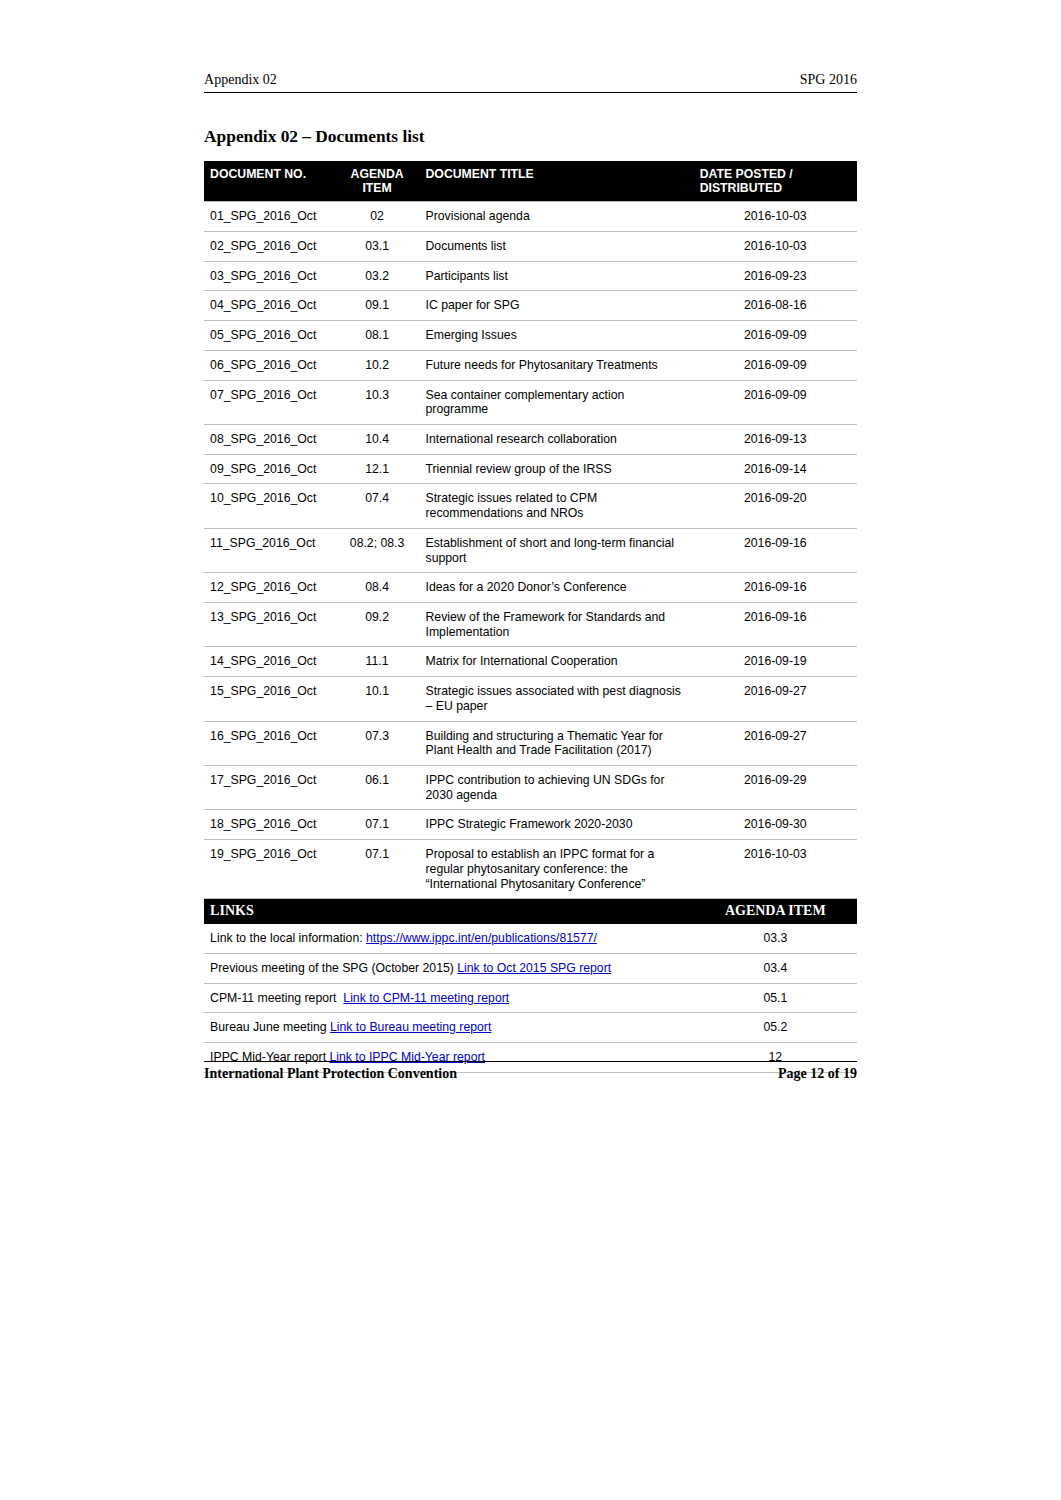Appendix 02
SPG 2016
Appendix 02 – Documents list
| DOCUMENT NO. | AGENDA ITEM | DOCUMENT TITLE | DATE POSTED / DISTRIBUTED |
| --- | --- | --- | --- |
| 01_SPG_2016_Oct | 02 | Provisional agenda | 2016-10-03 |
| 02_SPG_2016_Oct | 03.1 | Documents list | 2016-10-03 |
| 03_SPG_2016_Oct | 03.2 | Participants list | 2016-09-23 |
| 04_SPG_2016_Oct | 09.1 | IC paper for SPG | 2016-08-16 |
| 05_SPG_2016_Oct | 08.1 | Emerging Issues | 2016-09-09 |
| 06_SPG_2016_Oct | 10.2 | Future needs for Phytosanitary Treatments | 2016-09-09 |
| 07_SPG_2016_Oct | 10.3 | Sea container complementary action programme | 2016-09-09 |
| 08_SPG_2016_Oct | 10.4 | International research collaboration | 2016-09-13 |
| 09_SPG_2016_Oct | 12.1 | Triennial review group of the IRSS | 2016-09-14 |
| 10_SPG_2016_Oct | 07.4 | Strategic issues related to CPM recommendations and NROs | 2016-09-20 |
| 11_SPG_2016_Oct | 08.2; 08.3 | Establishment of short and long-term financial support | 2016-09-16 |
| 12_SPG_2016_Oct | 08.4 | Ideas for a 2020 Donor’s Conference | 2016-09-16 |
| 13_SPG_2016_Oct | 09.2 | Review of the Framework for Standards and Implementation | 2016-09-16 |
| 14_SPG_2016_Oct | 11.1 | Matrix for International Cooperation | 2016-09-19 |
| 15_SPG_2016_Oct | 10.1 | Strategic issues associated with pest diagnosis – EU paper | 2016-09-27 |
| 16_SPG_2016_Oct | 07.3 | Building and structuring a Thematic Year for Plant Health and Trade Facilitation (2017) | 2016-09-27 |
| 17_SPG_2016_Oct | 06.1 | IPPC contribution to achieving UN SDGs for 2030 agenda | 2016-09-29 |
| 18_SPG_2016_Oct | 07.1 | IPPC Strategic Framework 2020-2030 | 2016-09-30 |
| 19_SPG_2016_Oct | 07.1 | Proposal to establish an IPPC format for a regular phytosanitary conference: the “International Phytosanitary Conference” | 2016-10-03 |
| LINKS | AGENDA ITEM |
| Link to the local information: https://www.ippc.int/en/publications/81577/ | 03.3 |
| Previous meeting of the SPG (October 2015) Link to Oct 2015 SPG report | 03.4 |
| CPM-11 meeting report Link to CPM-11 meeting report | 05.1 |
| Bureau June meeting Link to Bureau meeting report | 05.2 |
| IPPC Mid-Year report Link to IPPC Mid-Year report | 12 |
International Plant Protection Convention
Page 12 of 19